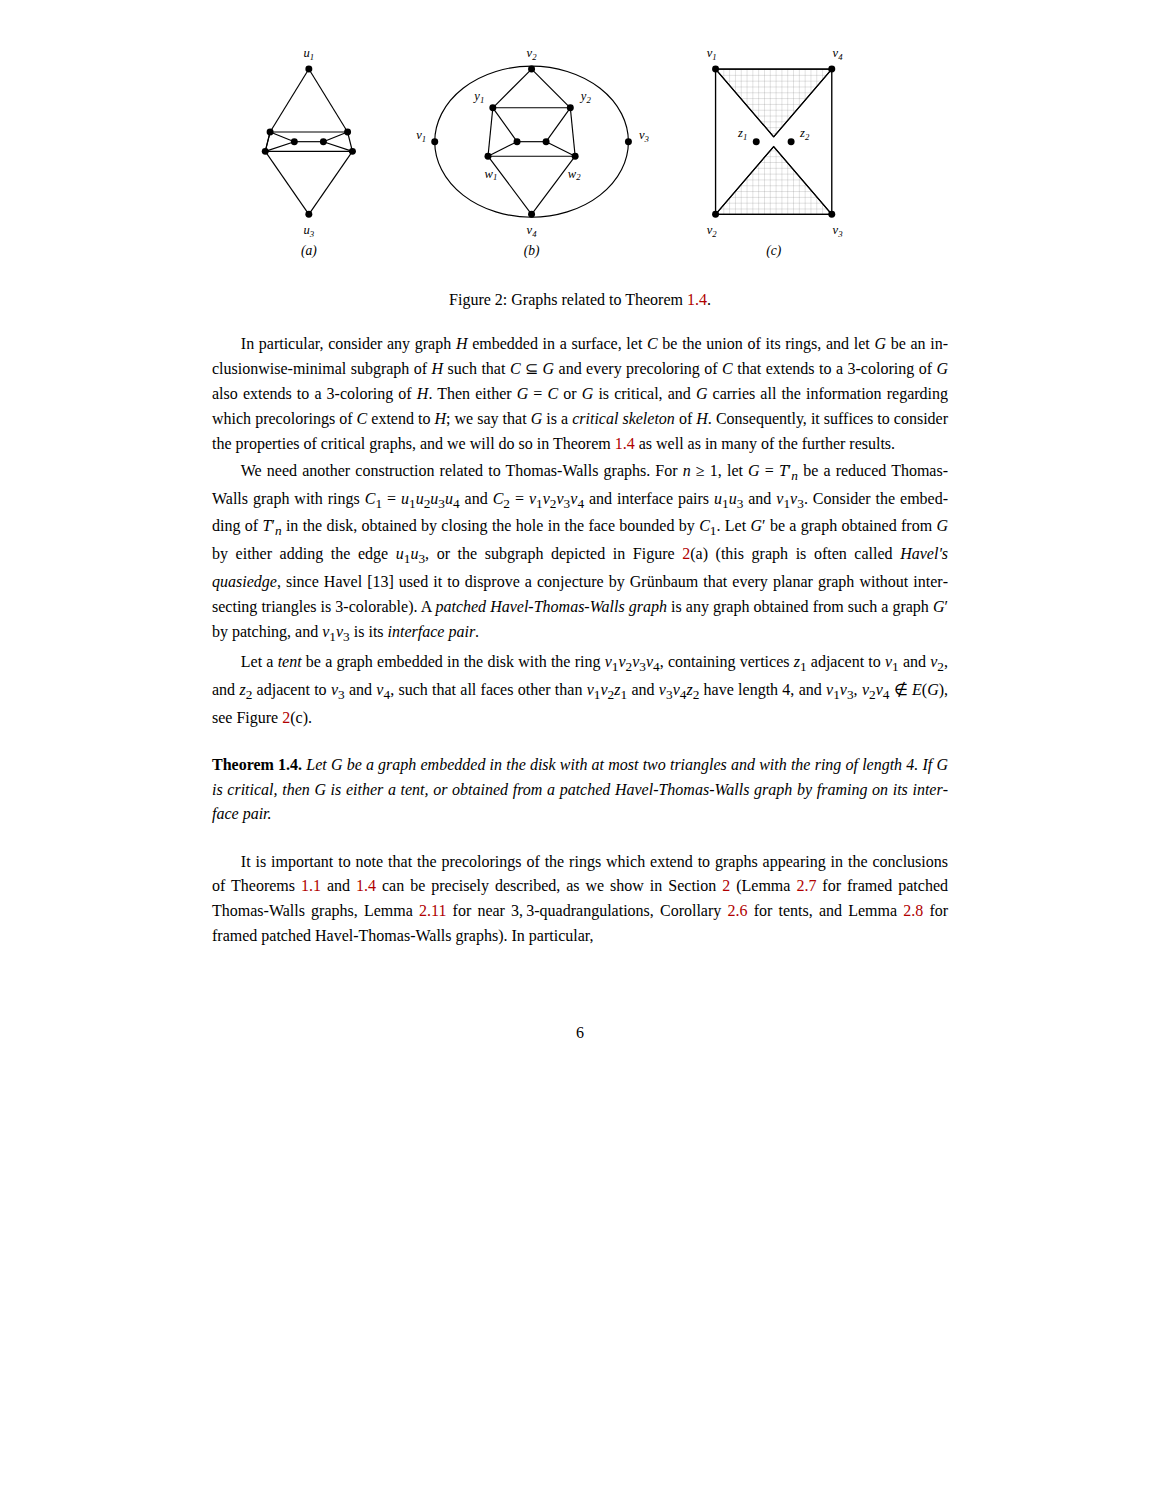u1 u3 (a) v2 v4 v1 v3 y1 y2 w1 w2 (b) v1 v4 v2 v3 z1 z2 (c)
Figure 2: Graphs related to Theorem 1.4.
In particular, consider any graph H embedded in a surface, let C be the union of its rings, and let G be an inclusionwise-minimal subgraph of H such that C ⊆ G and every precoloring of C that extends to a 3-coloring of G also extends to a 3-coloring of H. Then either G = C or G is critical, and G carries all the information regarding which precolorings of C extend to H; we say that G is a critical skeleton of H. Consequently, it suffices to consider the properties of critical graphs, and we will do so in Theorem 1.4 as well as in many of the further results.
We need another construction related to Thomas-Walls graphs. For n ≥ 1, let G = T′n be a reduced Thomas-Walls graph with rings C1 = u1u2u3u4 and C2 = v1v2v3v4 and interface pairs u1u3 and v1v3. Consider the embedding of T′n in the disk, obtained by closing the hole in the face bounded by C1. Let G′ be a graph obtained from G by either adding the edge u1u3, or the subgraph depicted in Figure 2(a) (this graph is often called Havel's quasiedge, since Havel [13] used it to disprove a conjecture by Grünbaum that every planar graph without intersecting triangles is 3-colorable). A patched Havel-Thomas-Walls graph is any graph obtained from such a graph G′ by patching, and v1v3 is its interface pair.
Let a tent be a graph embedded in the disk with the ring v1v2v3v4, containing vertices z1 adjacent to v1 and v2, and z2 adjacent to v3 and v4, such that all faces other than v1v2z1 and v3v4z2 have length 4, and v1v3, v2v4 ∉ E(G), see Figure 2(c).
Theorem 1.4. Let G be a graph embedded in the disk with at most two triangles and with the ring of length 4. If G is critical, then G is either a tent, or obtained from a patched Havel-Thomas-Walls graph by framing on its interface pair.
It is important to note that the precolorings of the rings which extend to graphs appearing in the conclusions of Theorems 1.1 and 1.4 can be precisely described, as we show in Section 2 (Lemma 2.7 for framed patched Thomas-Walls graphs, Lemma 2.11 for near 3, 3-quadrangulations, Corollary 2.6 for tents, and Lemma 2.8 for framed patched Havel-Thomas-Walls graphs). In particular,
6